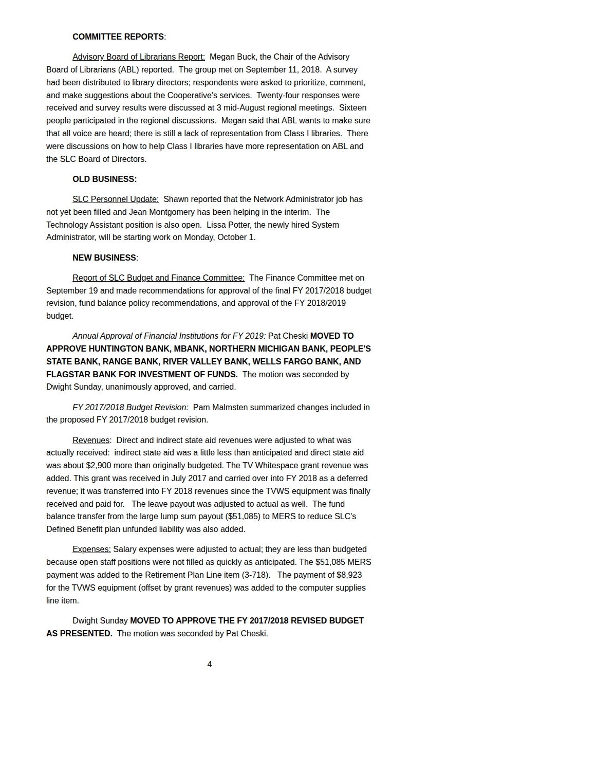COMMITTEE REPORTS:
Advisory Board of Librarians Report: Megan Buck, the Chair of the Advisory Board of Librarians (ABL) reported. The group met on September 11, 2018. A survey had been distributed to library directors; respondents were asked to prioritize, comment, and make suggestions about the Cooperative's services. Twenty-four responses were received and survey results were discussed at 3 mid-August regional meetings. Sixteen people participated in the regional discussions. Megan said that ABL wants to make sure that all voice are heard; there is still a lack of representation from Class I libraries. There were discussions on how to help Class I libraries have more representation on ABL and the SLC Board of Directors.
OLD BUSINESS:
SLC Personnel Update: Shawn reported that the Network Administrator job has not yet been filled and Jean Montgomery has been helping in the interim. The Technology Assistant position is also open. Lissa Potter, the newly hired System Administrator, will be starting work on Monday, October 1.
NEW BUSINESS:
Report of SLC Budget and Finance Committee: The Finance Committee met on September 19 and made recommendations for approval of the final FY 2017/2018 budget revision, fund balance policy recommendations, and approval of the FY 2018/2019 budget.
Annual Approval of Financial Institutions for FY 2019: Pat Cheski MOVED TO APPROVE HUNTINGTON BANK, MBANK, NORTHERN MICHIGAN BANK, PEOPLE'S STATE BANK, RANGE BANK, RIVER VALLEY BANK, WELLS FARGO BANK, AND FLAGSTAR BANK FOR INVESTMENT OF FUNDS. The motion was seconded by Dwight Sunday, unanimously approved, and carried.
FY 2017/2018 Budget Revision: Pam Malmsten summarized changes included in the proposed FY 2017/2018 budget revision.
Revenues: Direct and indirect state aid revenues were adjusted to what was actually received: indirect state aid was a little less than anticipated and direct state aid was about $2,900 more than originally budgeted. The TV Whitespace grant revenue was added. This grant was received in July 2017 and carried over into FY 2018 as a deferred revenue; it was transferred into FY 2018 revenues since the TVWS equipment was finally received and paid for. The leave payout was adjusted to actual as well. The fund balance transfer from the large lump sum payout ($51,085) to MERS to reduce SLC's Defined Benefit plan unfunded liability was also added.
Expenses: Salary expenses were adjusted to actual; they are less than budgeted because open staff positions were not filled as quickly as anticipated. The $51,085 MERS payment was added to the Retirement Plan Line item (3-718). The payment of $8,923 for the TVWS equipment (offset by grant revenues) was added to the computer supplies line item.
Dwight Sunday MOVED TO APPROVE THE FY 2017/2018 REVISED BUDGET AS PRESENTED. The motion was seconded by Pat Cheski.
4